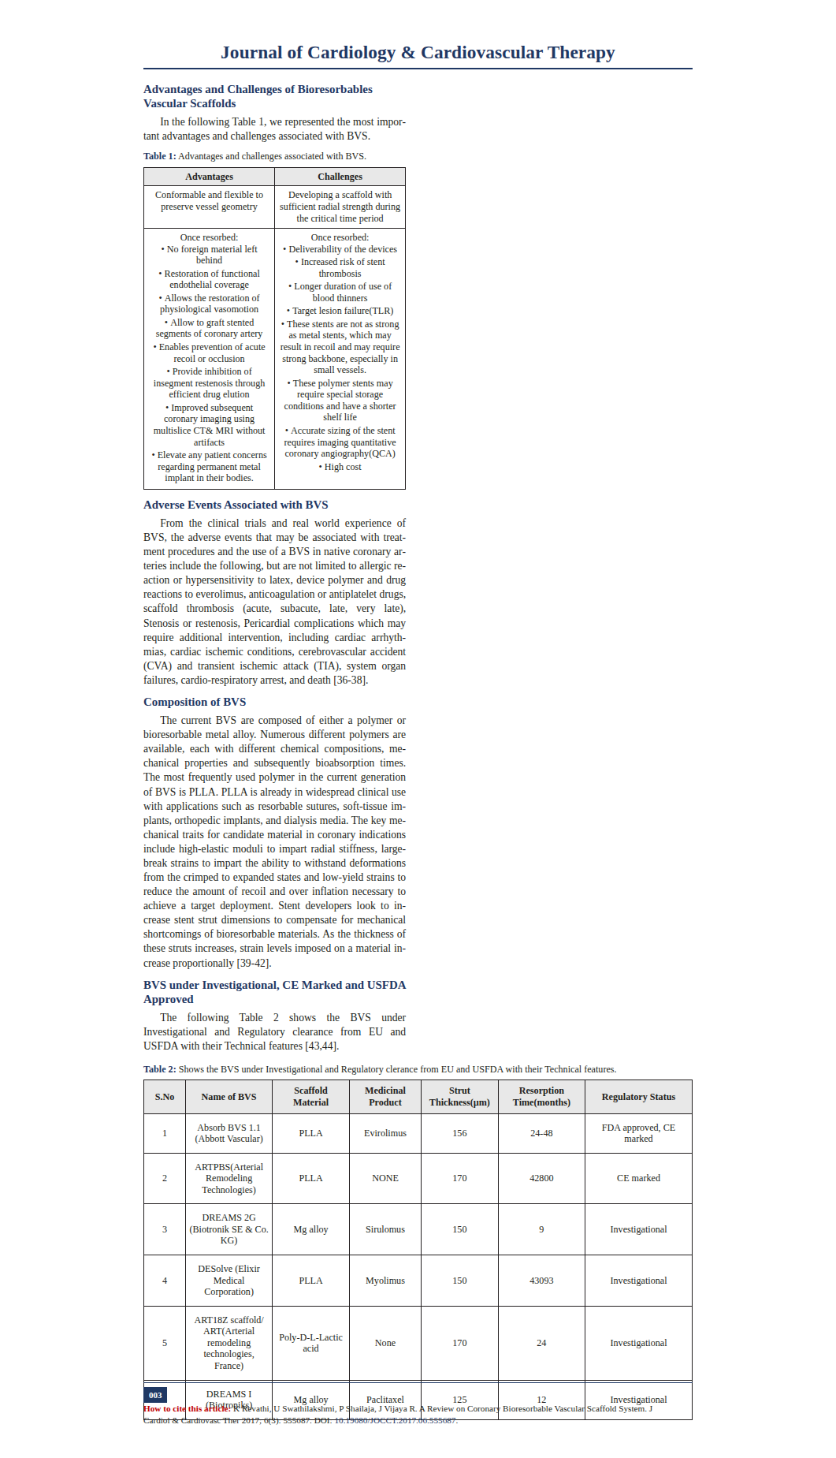Journal of Cardiology & Cardiovascular Therapy
Advantages and Challenges of Bioresorbables Vascular Scaffolds
In the following Table 1, we represented the most important advantages and challenges associated with BVS.
Table 1: Advantages and challenges associated with BVS.
| Advantages | Challenges |
| --- | --- |
| Conformable and flexible to preserve vessel geometry | Developing a scaffold with sufficient radial strength during the critical time period |
| Once resorbed: No foreign material left behind Restoration of functional endothelial coverage Allows the restoration of physiological vasomotion Allow to graft stented segments of coronary artery Enables prevention of acute recoil or occlusion Provide inhibition of insegment restenosis through efficient drug elution Improved subsequent coronary imaging using multislice CT& MRI without artifacts Elevate any patient concerns regarding permanent metal implant in their bodies. | Once resorbed: Deliverability of the devices Increased risk of stent thrombosis Longer duration of use of blood thinners Target lesion failure(TLR) These stents are not as strong as metal stents, which may result in recoil and may require strong backbone, especially in small vessels. These polymer stents may require special storage conditions and have a shorter shelf life Accurate sizing of the stent requires imaging quantitative coronary angiography(QCA) High cost |
Adverse Events Associated with BVS
From the clinical trials and real world experience of BVS, the adverse events that may be associated with treatment procedures and the use of a BVS in native coronary arteries include the following, but are not limited to allergic reaction or hypersensitivity to latex, device polymer and drug reactions to everolimus, anticoagulation or antiplatelet drugs, scaffold thrombosis (acute, subacute, late, very late), Stenosis or restenosis, Pericardial complications which may require additional intervention, including cardiac arrhythmias, cardiac ischemic conditions, cerebrovascular accident (CVA) and transient ischemic attack (TIA), system organ failures, cardio-respiratory arrest, and death [36-38].
Composition of BVS
The current BVS are composed of either a polymer or bioresorbable metal alloy. Numerous different polymers are available, each with different chemical compositions, mechanical properties and subsequently bioabsorption times. The most frequently used polymer in the current generation of BVS is PLLA. PLLA is already in widespread clinical use with applications such as resorbable sutures, soft-tissue implants, orthopedic implants, and dialysis media. The key mechanical traits for candidate material in coronary indications include high-elastic moduli to impart radial stiffness, large-break strains to impart the ability to withstand deformations from the crimped to expanded states and low-yield strains to reduce the amount of recoil and over inflation necessary to achieve a target deployment. Stent developers look to increase stent strut dimensions to compensate for mechanical shortcomings of bioresorbable materials. As the thickness of these struts increases, strain levels imposed on a material increase proportionally [39-42].
BVS under Investigational, CE Marked and USFDA Approved
The following Table 2 shows the BVS under Investigational and Regulatory clearance from EU and USFDA with their Technical features [43,44].
Table 2: Shows the BVS under Investigational and Regulatory clerance from EU and USFDA with their Technical features.
| S.No | Name of BVS | Scaffold Material | Medicinal Product | Strut Thickness(µm) | Resorption Time(months) | Regulatory Status |
| --- | --- | --- | --- | --- | --- | --- |
| 1 | Absorb BVS 1.1 (Abbott Vascular) | PLLA | Evirolimus | 156 | 24-48 | FDA approved, CE marked |
| 2 | ARTPBS(Arterial Remodeling Technologies) | PLLA | NONE | 170 | 42800 | CE marked |
| 3 | DREAMS 2G (Biotronik SE & Co. KG) | Mg alloy | Sirulomus | 150 | 9 | Investigational |
| 4 | DESolve (Elixir Medical Corporation) | PLLA | Myolimus | 150 | 43093 | Investigational |
| 5 | ART18Z scaffold/ ART(Arterial remodeling technologies, France) | Poly-D-L-Lactic acid | None | 170 | 24 | Investigational |
| 6 | DREAMS I (Biotroniks) | Mg alloy | Paclitaxel | 125 | 12 | Investigational |
003 How to cite this article: K Revathi, U Swathilakshmi, P Shailaja, J Vijaya R. A Review on Coronary Bioresorbable Vascular Scaffold System. J Cardiol & Cardiovasc Ther 2017; 6(3): 555687. DOI: 10.19080/JOCCT.2017.06.555687.